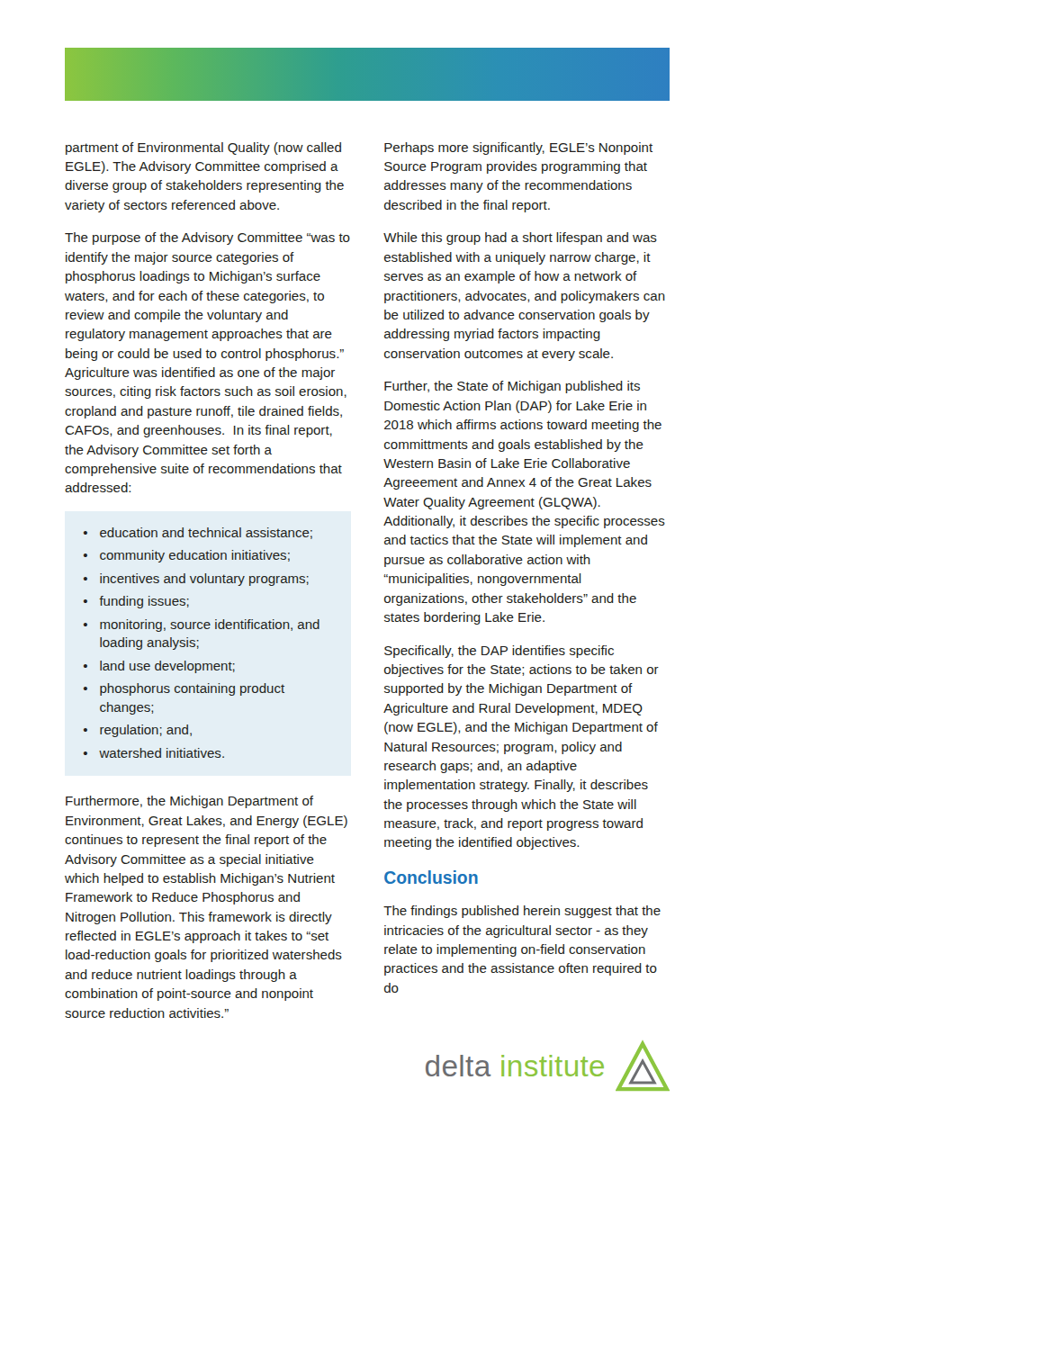partment of Environmental Quality (now called EGLE). The Advisory Committee comprised a diverse group of stakeholders representing the variety of sectors referenced above.
The purpose of the Advisory Committee “was to identify the major source categories of phosphorus loadings to Michigan’s surface waters, and for each of these categories, to review and compile the voluntary and regulatory management approaches that are being or could be used to control phosphorus.” Agriculture was identified as one of the major sources, citing risk factors such as soil erosion, cropland and pasture runoff, tile drained fields, CAFOs, and greenhouses. In its final report, the Advisory Committee set forth a comprehensive suite of recommendations that addressed:
education and technical assistance;
community education initiatives;
incentives and voluntary programs;
funding issues;
monitoring, source identification, and loading analysis;
land use development;
phosphorus containing product changes;
regulation; and,
watershed initiatives.
Furthermore, the Michigan Department of Environment, Great Lakes, and Energy (EGLE) continues to represent the final report of the Advisory Committee as a special initiative which helped to establish Michigan’s Nutrient Framework to Reduce Phosphorus and Nitrogen Pollution. This framework is directly reflected in EGLE’s approach it takes to “set load-reduction goals for prioritized watersheds and reduce nutrient loadings through a combination of point-source and nonpoint source reduction activities.”
Perhaps more significantly, EGLE’s Nonpoint Source Program provides programming that addresses many of the recommendations described in the final report.
While this group had a short lifespan and was established with a uniquely narrow charge, it serves as an example of how a network of practitioners, advocates, and policymakers can be utilized to advance conservation goals by addressing myriad factors impacting conservation outcomes at every scale.
Further, the State of Michigan published its Domestic Action Plan (DAP) for Lake Erie in 2018 which affirms actions toward meeting the committments and goals established by the Western Basin of Lake Erie Collaborative Agreeement and Annex 4 of the Great Lakes Water Quality Agreement (GLQWA). Additionally, it describes the specific processes and tactics that the State will implement and pursue as collaborative action with “municipalities, nongovernmental organizations, other stakeholders” and the states bordering Lake Erie.
Specifically, the DAP identifies specific objectives for the State; actions to be taken or supported by the Michigan Department of Agriculture and Rural Development, MDEQ (now EGLE), and the Michigan Department of Natural Resources; program, policy and research gaps; and, an adaptive implementation strategy. Finally, it describes the processes through which the State will measure, track, and report progress toward meeting the identified objectives.
Conclusion
The findings published herein suggest that the intricacies of the agricultural sector - as they relate to implementing on-field conservation practices and the assistance often required to do
delta institute